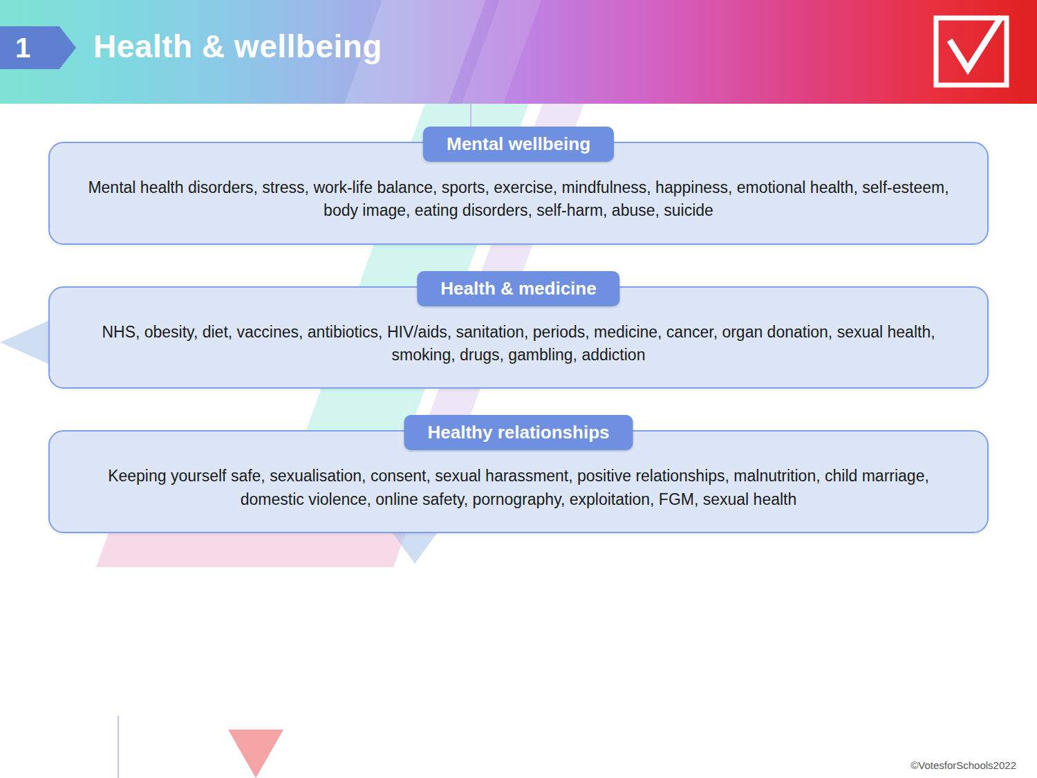1
Health & wellbeing
Mental wellbeing
Mental health disorders, stress, work-life balance, sports, exercise, mindfulness, happiness, emotional health, self-esteem, body image, eating disorders, self-harm, abuse, suicide
Health & medicine
NHS, obesity, diet, vaccines, antibiotics, HIV/aids, sanitation, periods, medicine, cancer, organ donation, sexual health, smoking, drugs, gambling, addiction
Healthy relationships
Keeping yourself safe, sexualisation, consent, sexual harassment, positive relationships, malnutrition, child marriage, domestic violence, online safety, pornography, exploitation, FGM, sexual health
©VotesforSchools2022